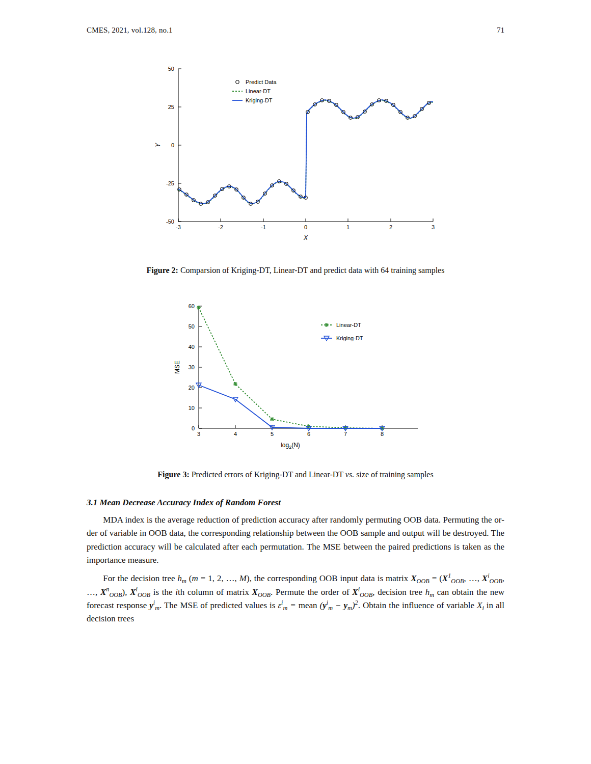CMES, 2021, vol.128, no.1 71
50 25 0 -25 -50 -3 -2 -1 0 1 2 3 X Y Predict Data Linear-DT Kriging-DT
Figure 2: Comparsion of Kriging-DT, Linear-DT and predict data with 64 training samples
60 50 40 30 20 10 0 3 4 5 6 7 8 log2(N) MSE Linear-DT Kriging-DT
Figure 3: Predicted errors of Kriging-DT and Linear-DT vs. size of training samples
3.1 Mean Decrease Accuracy Index of Random Forest
MDA index is the average reduction of prediction accuracy after randomly permuting OOB data. Permuting the order of variable in OOB data, the corresponding relationship between the OOB sample and output will be destroyed. The prediction accuracy will be calculated after each permutation. The MSE between the paired predictions is taken as the importance measure.
For the decision tree hm (m = 1, 2, …, M), the corresponding OOB input data is matrix XOOB = (X1OOB, …, XiOOB, …, XnOOB), XiOOB is the ith column of matrix XOOB. Permute the order of XiOOB, decision tree hm can obtain the new forecast response yim. The MSE of predicted values is εim = mean (yim − ym)2. Obtain the influence of variable Xi in all decision trees